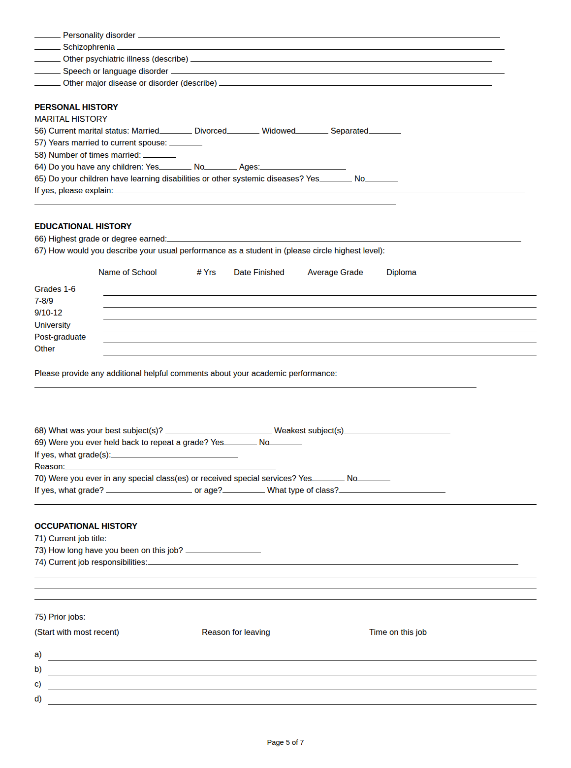Personality disorder
Schizophrenia
Other psychiatric illness (describe)
Speech or language disorder
Other major disease or disorder (describe)
PERSONAL HISTORY
MARITAL HISTORY
56) Current marital status: Married Divorced Widowed Separated
57) Years married to current spouse:
58) Number of times married:
64) Do you have any children: Yes No Ages:
65) Do your children have learning disabilities or other systemic diseases? Yes No
If yes, please explain:
EDUCATIONAL HISTORY
66) Highest grade or degree earned:
67) How would you describe your usual performance as a student in (please circle highest level):
Name of School
# Yrs
Date Finished
Average Grade
Diploma
| Grades 1-6 | |
| 7-8/9 | |
| 9/10-12 | |
| University | |
| Post-graduate | |
| Other | |
Please provide any additional helpful comments about your academic performance:
68) What was your best subject(s)? Weakest subject(s)
69) Were you ever held back to repeat a grade? Yes No
If yes, what grade(s):
Reason:
70) Were you ever in any special class(es) or received special services? Yes No
If yes, what grade? or age? What type of class?
OCCUPATIONAL HISTORY
71) Current job title:
73) How long have you been on this job?
74) Current job responsibilities:
75) Prior jobs:
(Start with most recent)
Reason for leaving
Time on this job
a)
b)
c)
d)
Page 5 of 7